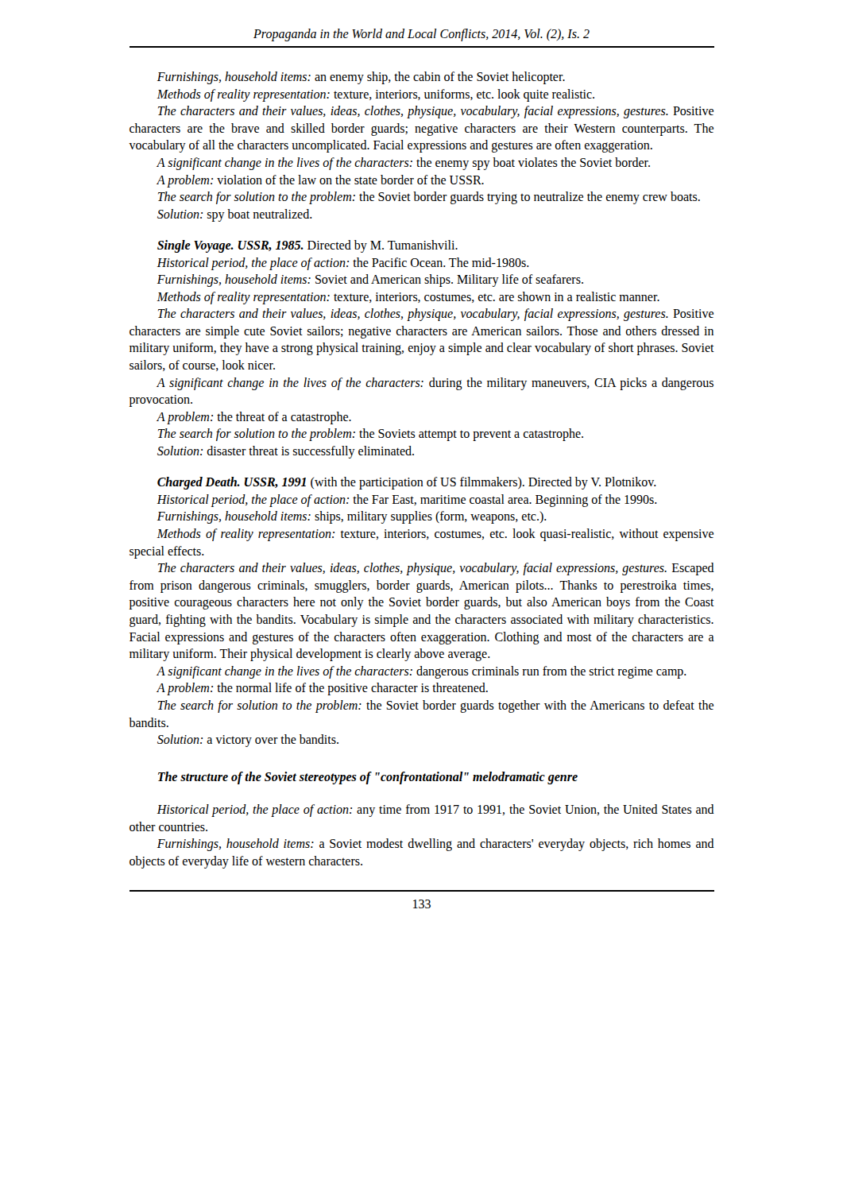Propaganda in the World and Local Conflicts, 2014, Vol. (2), Is. 2
Furnishings, household items: an enemy ship, the cabin of the Soviet helicopter.
Methods of reality representation: texture, interiors, uniforms, etc. look quite realistic.
The characters and their values, ideas, clothes, physique, vocabulary, facial expressions, gestures. Positive characters are the brave and skilled border guards; negative characters are their Western counterparts. The vocabulary of all the characters uncomplicated. Facial expressions and gestures are often exaggeration.
A significant change in the lives of the characters: the enemy spy boat violates the Soviet border.
A problem: violation of the law on the state border of the USSR.
The search for solution to the problem: the Soviet border guards trying to neutralize the enemy crew boats.
Solution: spy boat neutralized.
Single Voyage. USSR, 1985. Directed by M. Tumanishvili.
Historical period, the place of action: the Pacific Ocean. The mid-1980s.
Furnishings, household items: Soviet and American ships. Military life of seafarers.
Methods of reality representation: texture, interiors, costumes, etc. are shown in a realistic manner.
The characters and their values, ideas, clothes, physique, vocabulary, facial expressions, gestures. Positive characters are simple cute Soviet sailors; negative characters are American sailors. Those and others dressed in military uniform, they have a strong physical training, enjoy a simple and clear vocabulary of short phrases. Soviet sailors, of course, look nicer.
A significant change in the lives of the characters: during the military maneuvers, CIA picks a dangerous provocation.
A problem: the threat of a catastrophe.
The search for solution to the problem: the Soviets attempt to prevent a catastrophe.
Solution: disaster threat is successfully eliminated.
Charged Death. USSR, 1991 (with the participation of US filmmakers). Directed by V. Plotnikov.
Historical period, the place of action: the Far East, maritime coastal area. Beginning of the 1990s.
Furnishings, household items: ships, military supplies (form, weapons, etc.).
Methods of reality representation: texture, interiors, costumes, etc. look quasi-realistic, without expensive special effects.
The characters and their values, ideas, clothes, physique, vocabulary, facial expressions, gestures. Escaped from prison dangerous criminals, smugglers, border guards, American pilots... Thanks to perestroika times, positive courageous characters here not only the Soviet border guards, but also American boys from the Coast guard, fighting with the bandits. Vocabulary is simple and the characters associated with military characteristics. Facial expressions and gestures of the characters often exaggeration. Clothing and most of the characters are a military uniform. Their physical development is clearly above average.
A significant change in the lives of the characters: dangerous criminals run from the strict regime camp.
A problem: the normal life of the positive character is threatened.
The search for solution to the problem: the Soviet border guards together with the Americans to defeat the bandits.
Solution: a victory over the bandits.
The structure of the Soviet stereotypes of "confrontational" melodramatic genre
Historical period, the place of action: any time from 1917 to 1991, the Soviet Union, the United States and other countries.
Furnishings, household items: a Soviet modest dwelling and characters' everyday objects, rich homes and objects of everyday life of western characters.
133